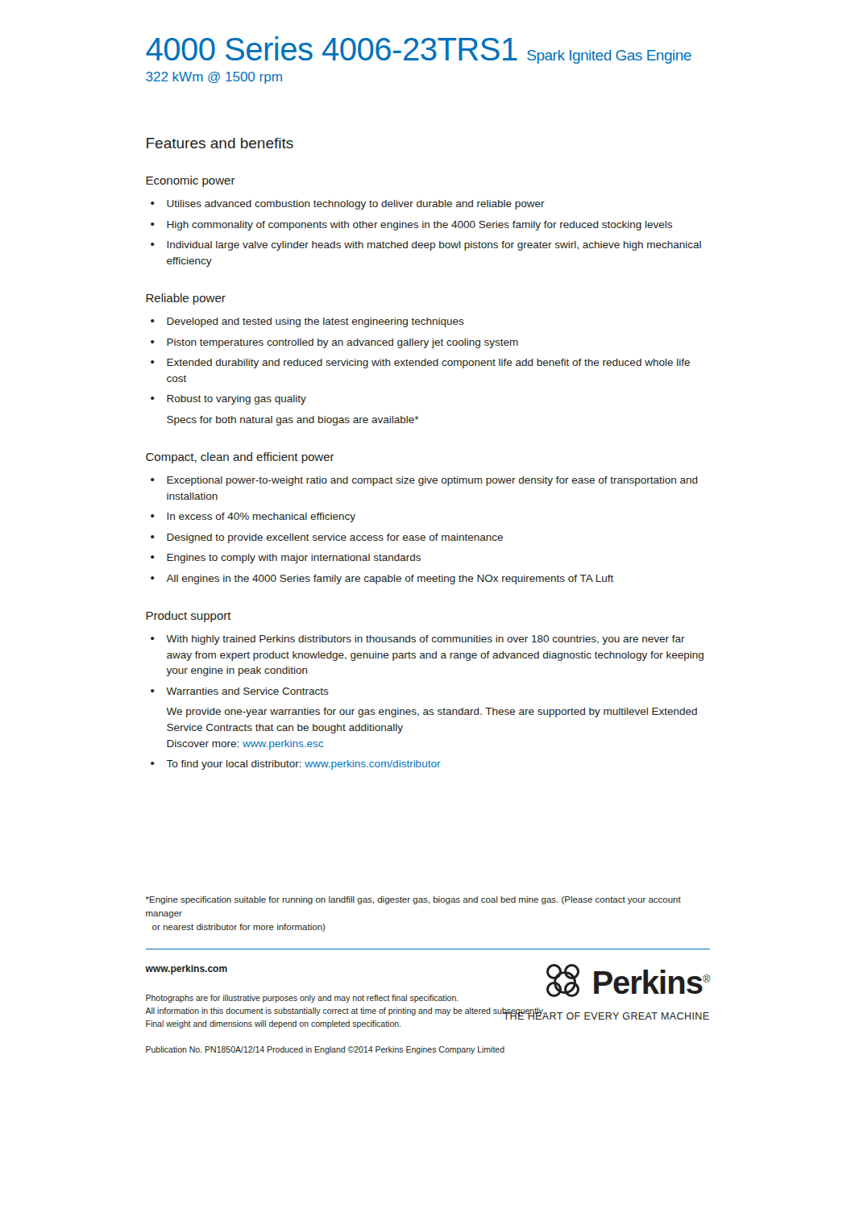4000 Series 4006-23TRS1 Spark Ignited Gas Engine
322 kWm @ 1500 rpm
Features and benefits
Economic power
Utilises advanced combustion technology to deliver durable and reliable power
High commonality of components with other engines in the 4000 Series family for reduced stocking levels
Individual large valve cylinder heads with matched deep bowl pistons for greater swirl, achieve high mechanical efficiency
Reliable power
Developed and tested using the latest engineering techniques
Piston temperatures controlled by an advanced gallery jet cooling system
Extended durability and reduced servicing with extended component life add benefit of the reduced whole life cost
Robust to varying gas quality
Specs for both natural gas and biogas are available*
Compact, clean and efficient power
Exceptional power-to-weight ratio and compact size give optimum power density for ease of transportation and installation
In excess of 40% mechanical efficiency
Designed to provide excellent service access for ease of maintenance
Engines to comply with major international standards
All engines in the 4000 Series family are capable of meeting the NOx requirements of TA Luft
Product support
With highly trained Perkins distributors in thousands of communities in over 180 countries, you are never far away from expert product knowledge, genuine parts and a range of advanced diagnostic technology for keeping your engine in peak condition
Warranties and Service Contracts
We provide one-year warranties for our gas engines, as standard. These are supported by multilevel Extended Service Contracts that can be bought additionally
Discover more: www.perkins.esc
To find your local distributor: www.perkins.com/distributor
*Engine specification suitable for running on landfill gas, digester gas, biogas and coal bed mine gas. (Please contact your account manager or nearest distributor for more information)
www.perkins.com
Photographs are for illustrative purposes only and may not reflect final specification.
All information in this document is substantially correct at time of printing and may be altered subsequently.
Final weight and dimensions will depend on completed specification.
Publication No. PN1850A/12/14 Produced in England ©2014 Perkins Engines Company Limited
Perkins®
THE HEART OF EVERY GREAT MACHINE